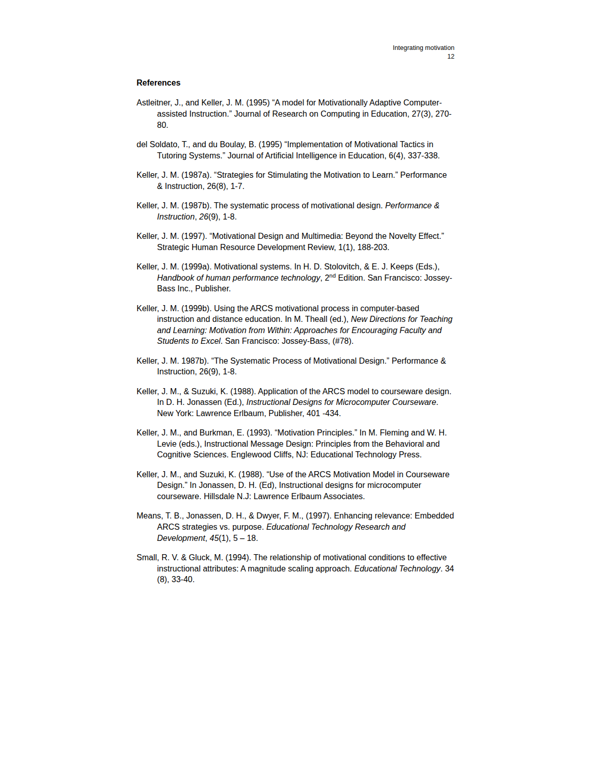Integrating motivation 12
References
Astleitner, J., and Keller, J. M. (1995) “A model for Motivationally Adaptive Computer-assisted Instruction.” Journal of Research on Computing in Education, 27(3), 270-80.
del Soldato, T., and du Boulay, B. (1995) “Implementation of Motivational Tactics in Tutoring Systems.” Journal of Artificial Intelligence in Education, 6(4), 337-338.
Keller, J. M. (1987a). “Strategies for Stimulating the Motivation to Learn.” Performance & Instruction, 26(8), 1-7.
Keller, J. M. (1987b). The systematic process of motivational design. Performance & Instruction, 26(9), 1-8.
Keller, J. M. (1997). “Motivational Design and Multimedia: Beyond the Novelty Effect.” Strategic Human Resource Development Review, 1(1), 188-203.
Keller, J. M. (1999a). Motivational systems. In H. D. Stolovitch, & E. J. Keeps (Eds.), Handbook of human performance technology, 2nd Edition. San Francisco: Jossey-Bass Inc., Publisher.
Keller, J. M. (1999b). Using the ARCS motivational process in computer-based instruction and distance education. In M. Theall (ed.), New Directions for Teaching and Learning: Motivation from Within: Approaches for Encouraging Faculty and Students to Excel. San Francisco: Jossey-Bass, (#78).
Keller, J. M. 1987b). “The Systematic Process of Motivational Design.” Performance & Instruction, 26(9), 1-8.
Keller, J. M., & Suzuki, K. (1988). Application of the ARCS model to courseware design. In D. H. Jonassen (Ed.), Instructional Designs for Microcomputer Courseware. New York: Lawrence Erlbaum, Publisher, 401 -434.
Keller, J. M., and Burkman, E. (1993). “Motivation Principles.” In M. Fleming and W. H. Levie (eds.), Instructional Message Design: Principles from the Behavioral and Cognitive Sciences. Englewood Cliffs, NJ: Educational Technology Press.
Keller, J. M., and Suzuki, K. (1988). “Use of the ARCS Motivation Model in Courseware Design.” In Jonassen, D. H. (Ed), Instructional designs for microcomputer courseware. Hillsdale N.J: Lawrence Erlbaum Associates.
Means, T. B., Jonassen, D. H., & Dwyer, F. M., (1997). Enhancing relevance: Embedded ARCS strategies vs. purpose. Educational Technology Research and Development, 45(1), 5 – 18.
Small, R. V. & Gluck, M. (1994). The relationship of motivational conditions to effective instructional attributes: A magnitude scaling approach. Educational Technology. 34 (8), 33-40.